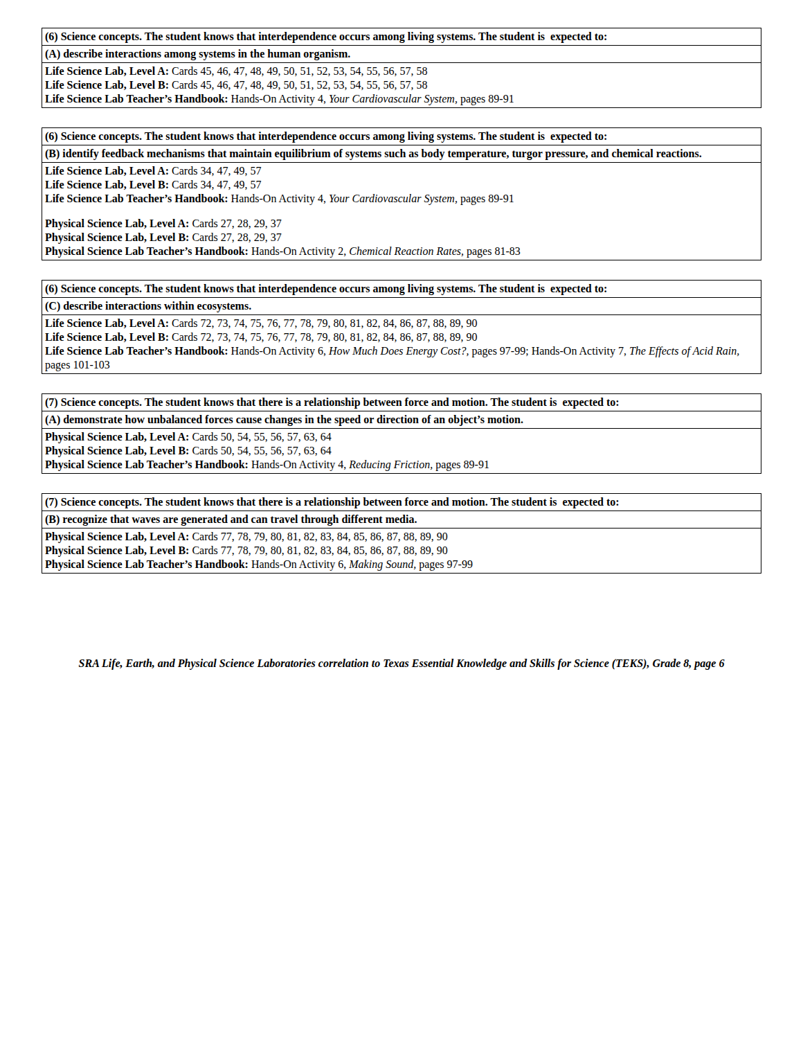(6) Science concepts. The student knows that interdependence occurs among living systems. The student is expected to:
(A) describe interactions among systems in the human organism.
Life Science Lab, Level A: Cards 45, 46, 47, 48, 49, 50, 51, 52, 53, 54, 55, 56, 57, 58
Life Science Lab, Level B: Cards 45, 46, 47, 48, 49, 50, 51, 52, 53, 54, 55, 56, 57, 58
Life Science Lab Teacher’s Handbook: Hands-On Activity 4, Your Cardiovascular System, pages 89-91
(6) Science concepts. The student knows that interdependence occurs among living systems. The student is expected to:
(B) identify feedback mechanisms that maintain equilibrium of systems such as body temperature, turgor pressure, and chemical reactions.
Life Science Lab, Level A: Cards 34, 47, 49, 57
Life Science Lab, Level B: Cards 34, 47, 49, 57
Life Science Lab Teacher’s Handbook: Hands-On Activity 4, Your Cardiovascular System, pages 89-91
Physical Science Lab, Level A: Cards 27, 28, 29, 37
Physical Science Lab, Level B: Cards 27, 28, 29, 37
Physical Science Lab Teacher’s Handbook: Hands-On Activity 2, Chemical Reaction Rates, pages 81-83
(6) Science concepts. The student knows that interdependence occurs among living systems. The student is expected to:
(C) describe interactions within ecosystems.
Life Science Lab, Level A: Cards 72, 73, 74, 75, 76, 77, 78, 79, 80, 81, 82, 84, 86, 87, 88, 89, 90
Life Science Lab, Level B: Cards 72, 73, 74, 75, 76, 77, 78, 79, 80, 81, 82, 84, 86, 87, 88, 89, 90
Life Science Lab Teacher’s Handbook: Hands-On Activity 6, How Much Does Energy Cost?, pages 97-99; Hands-On Activity 7, The Effects of Acid Rain, pages 101-103
(7) Science concepts. The student knows that there is a relationship between force and motion. The student is expected to:
(A) demonstrate how unbalanced forces cause changes in the speed or direction of an object’s motion.
Physical Science Lab, Level A: Cards 50, 54, 55, 56, 57, 63, 64
Physical Science Lab, Level B: Cards 50, 54, 55, 56, 57, 63, 64
Physical Science Lab Teacher’s Handbook: Hands-On Activity 4, Reducing Friction, pages 89-91
(7) Science concepts. The student knows that there is a relationship between force and motion. The student is expected to:
(B) recognize that waves are generated and can travel through different media.
Physical Science Lab, Level A: Cards 77, 78, 79, 80, 81, 82, 83, 84, 85, 86, 87, 88, 89, 90
Physical Science Lab, Level B: Cards 77, 78, 79, 80, 81, 82, 83, 84, 85, 86, 87, 88, 89, 90
Physical Science Lab Teacher’s Handbook: Hands-On Activity 6, Making Sound, pages 97-99
SRA Life, Earth, and Physical Science Laboratories correlation to Texas Essential Knowledge and Skills for Science (TEKS), Grade 8, page 6